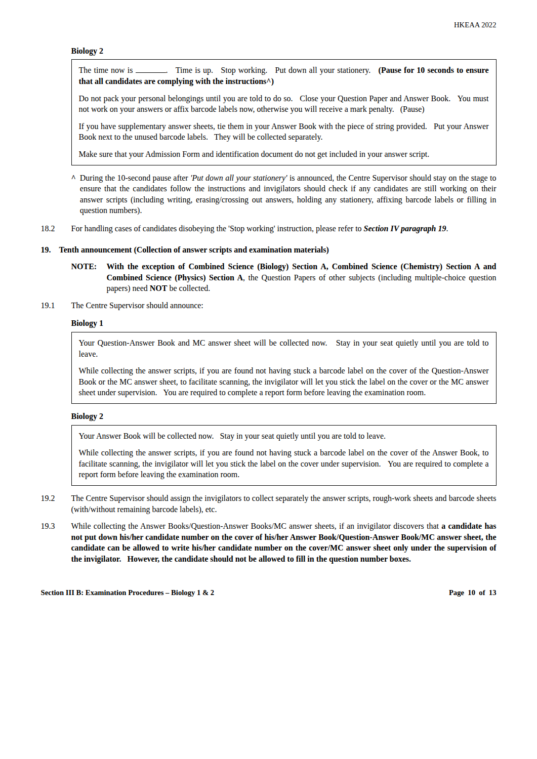HKEAA 2022
Biology 2
The time now is . Time is up. Stop working. Put down all your stationery. (Pause for 10 seconds to ensure that all candidates are complying with the instructions^)
Do not pack your personal belongings until you are told to do so. Close your Question Paper and Answer Book. You must not work on your answers or affix barcode labels now, otherwise you will receive a mark penalty. (Pause)
If you have supplementary answer sheets, tie them in your Answer Book with the piece of string provided. Put your Answer Book next to the unused barcode labels. They will be collected separately.
Make sure that your Admission Form and identification document do not get included in your answer script.
^
During the 10-second pause after 'Put down all your stationery' is announced, the Centre Supervisor should stay on the stage to ensure that the candidates follow the instructions and invigilators should check if any candidates are still working on their answer scripts (including writing, erasing/crossing out answers, holding any stationery, affixing barcode labels or filling in question numbers).
18.2
For handling cases of candidates disobeying the 'Stop working' instruction, please refer to Section IV paragraph 19.
19.
Tenth announcement (Collection of answer scripts and examination materials)
NOTE:
With the exception of Combined Science (Biology) Section A, Combined Science (Chemistry) Section A and Combined Science (Physics) Section A, the Question Papers of other subjects (including multiple-choice question papers) need NOT be collected.
19.1
The Centre Supervisor should announce:
Biology 1
Your Question-Answer Book and MC answer sheet will be collected now. Stay in your seat quietly until you are told to leave.
While collecting the answer scripts, if you are found not having stuck a barcode label on the cover of the Question-Answer Book or the MC answer sheet, to facilitate scanning, the invigilator will let you stick the label on the cover or the MC answer sheet under supervision. You are required to complete a report form before leaving the examination room.
Biology 2
Your Answer Book will be collected now. Stay in your seat quietly until you are told to leave.
While collecting the answer scripts, if you are found not having stuck a barcode label on the cover of the Answer Book, to facilitate scanning, the invigilator will let you stick the label on the cover under supervision. You are required to complete a report form before leaving the examination room.
19.2
The Centre Supervisor should assign the invigilators to collect separately the answer scripts, rough-work sheets and barcode sheets (with/without remaining barcode labels), etc.
19.3
While collecting the Answer Books/Question-Answer Books/MC answer sheets, if an invigilator discovers that a candidate has not put down his/her candidate number on the cover of his/her Answer Book/Question-Answer Book/MC answer sheet, the candidate can be allowed to write his/her candidate number on the cover/MC answer sheet only under the supervision of the invigilator. However, the candidate should not be allowed to fill in the question number boxes.
Section III B: Examination Procedures – Biology 1 & 2
Page 10 of 13